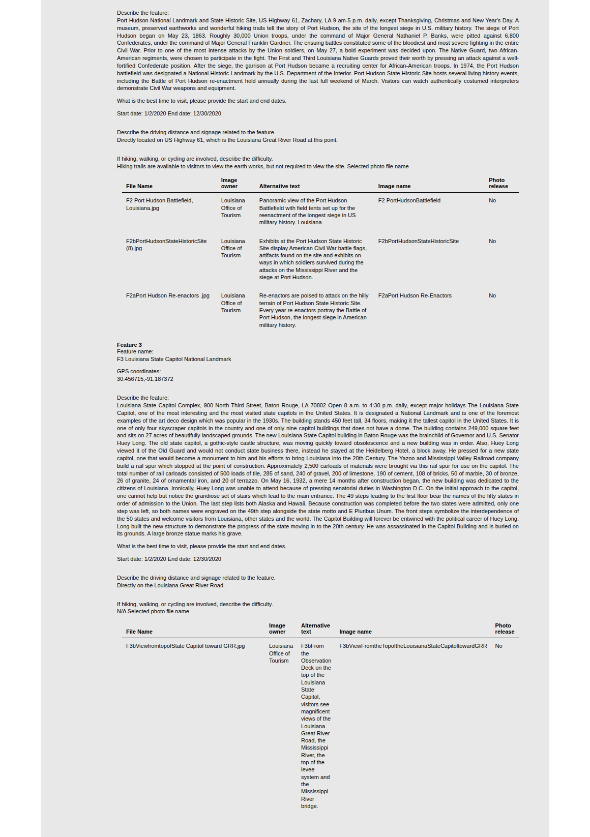Describe the feature:
Port Hudson National Landmark and State Historic Site, US Highway 61, Zachary, LA 9 am-5 p.m. daily, except Thanksgiving, Christmas and New Year's Day. A museum, preserved earthworks and wonderful hiking trails tell the story of Port Hudson, the site of the longest siege in U.S. military history. The siege of Port Hudson began on May 23, 1863. Roughly 30,000 Union troops, under the command of Major General Nathaniel P. Banks, were pitted against 6,800 Confederates, under the command of Major General Franklin Gardner. The ensuing battles constituted some of the bloodiest and most severe fighting in the entire Civil War. Prior to one of the most intense attacks by the Union soldiers, on May 27, a bold experiment was decided upon. The Native Guard, two African-American regiments, were chosen to participate in the fight. The First and Third Louisiana Native Guards proved their worth by pressing an attack against a well-fortified Confederate position. After the siege, the garrison at Port Hudson became a recruiting center for African-American troops. In 1974, the Port Hudson battlefield was designated a National Historic Landmark by the U.S. Department of the Interior. Port Hudson State Historic Site hosts several living history events, including the Battle of Port Hudson re-enactment held annually during the last full weekend of March. Visitors can watch authentically costumed interpreters demonstrate Civil War weapons and equipment.
What is the best time to visit, please provide the start and end dates.
Start date: 1/2/2020 End date: 12/30/2020
Describe the driving distance and signage related to the feature.
Directly located on US Highway 61, which is the Louisiana Great River Road at this point.
If hiking, walking, or cycling are involved, describe the difficulty.
Hiking trails are available to visitors to view the earth works, but not required to view the site. Selected photo file name
| File Name | Image owner | Alternative text | Image name | Photo release |
| --- | --- | --- | --- | --- |
| F2 Port Hudson Battlefield, Louisiana.jpg | Louisiana Office of Tourism | Panoramic view of the Port Hudson Battlefield with field tents set up for the reenactment of the longest siege in US military history. Louisiana | F2 PortHudsonBattlefield | No |
| F2bPortHudsonStateHistoricSite (8).jpg | Louisiana Office of Tourism | Exhibits at the Port Hudson State Historic Site display American Civil War battle flags, artifacts found on the site and exhibits on ways in which soldiers survived during the attacks on the Mississippi River and the siege at Port Hudson. | F2bPortHudsonStateHistoricSite | No |
| F2aPort Hudson Re-enactors .jpg | Louisiana Office of Tourism | Re-enactors are poised to attack on the hilly terrain of Port Hudson State Historic Site. Every year re-enactors portray the Battle of Port Hudson, the longest siege in American military history. | F2aPort Hudson Re-Enactors | No |
Feature 3
Feature name:
F3 Louisiana State Capitol National Landmark
GPS coordinates:
30.456715,-91.187372
Describe the feature:
Louisiana State Capitol Complex, 900 North Third Street, Baton Rouge, LA 70802 Open 8 a.m. to 4:30 p.m. daily, except major holidays The Louisiana State Capitol, one of the most interesting and the most visited state capitols in the United States. It is designated a National Landmark and is one of the foremost examples of the art deco design which was popular in the 1930s. The building stands 450 feet tall, 34 floors, making it the tallest capitol in the United States. It is one of only four skyscraper capitols in the country and one of only nine capitol buildings that does not have a dome. The building contains 249,000 square feet and sits on 27 acres of beautifully landscaped grounds. The new Louisiana State Capitol building in Baton Rouge was the brainchild of Governor and U.S. Senator Huey Long. The old state capitol, a gothic-style castle structure, was moving quickly toward obsolescence and a new building was in order. Also, Huey Long viewed it of the Old Guard and would not conduct state business there, instead he stayed at the Heidelberg Hotel, a block away. He pressed for a new state capitol, one that would become a monument to him and his efforts to bring Louisiana into the 20th Century. The Yazoo and Mississippi Valley Railroad company build a rail spur which stopped at the point of construction. Approximately 2,500 carloads of materials were brought via this rail spur for use on the capitol. The total number of rail carloads consisted of 500 loads of tile, 285 of sand, 240 of gravel, 200 of limestone, 190 of cement, 108 of bricks, 50 of marble, 30 of bronze, 26 of granite, 24 of ornamental iron, and 20 of terrazzo. On May 16, 1932, a mere 14 months after construction began, the new building was dedicated to the citizens of Louisiana. Ironically, Huey Long was unable to attend because of pressing senatorial duties in Washington D.C. On the initial approach to the capitol, one cannot help but notice the grandiose set of stairs which lead to the main entrance. The 49 steps leading to the first floor bear the names of the fifty states in order of admission to the Union. The last step lists both Alaska and Hawaii. Because construction was completed before the two states were admitted, only one step was left, so both names were engraved on the 49th step alongside the state motto and E Pluribus Unum. The front steps symbolize the interdependence of the 50 states and welcome visitors from Louisiana, other states and the world. The Capitol Building will forever be entwined with the political career of Huey Long. Long built the new structure to demonstrate the progress of the state moving in to the 20th century. He was assassinated in the Capitol Building and is buried on its grounds. A large bronze statue marks his grave.
What is the best time to visit, please provide the start and end dates.
Start date: 1/2/2020 End date: 12/30/2020
Describe the driving distance and signage related to the feature.
Directly on the Louisiana Great River Road.
If hiking, walking, or cycling are involved, describe the difficulty.
N/A Selected photo file name
| File Name | Image owner | Alternative text | Image name | Photo release |
| --- | --- | --- | --- | --- |
| F3bViewfromtopofState Capitol toward GRR.jpg | Louisiana Office of Tourism | F3bFrom the Observation Deck on the top of the Louisiana State Capitol, visitors see magnificent views of the Louisiana Great River Road, the Mississippi River, the top of the levee system and the Mississippi River bridge. | F3bViewFromtheTopoftheLouisianaStateCapitoltowardGRR | No |